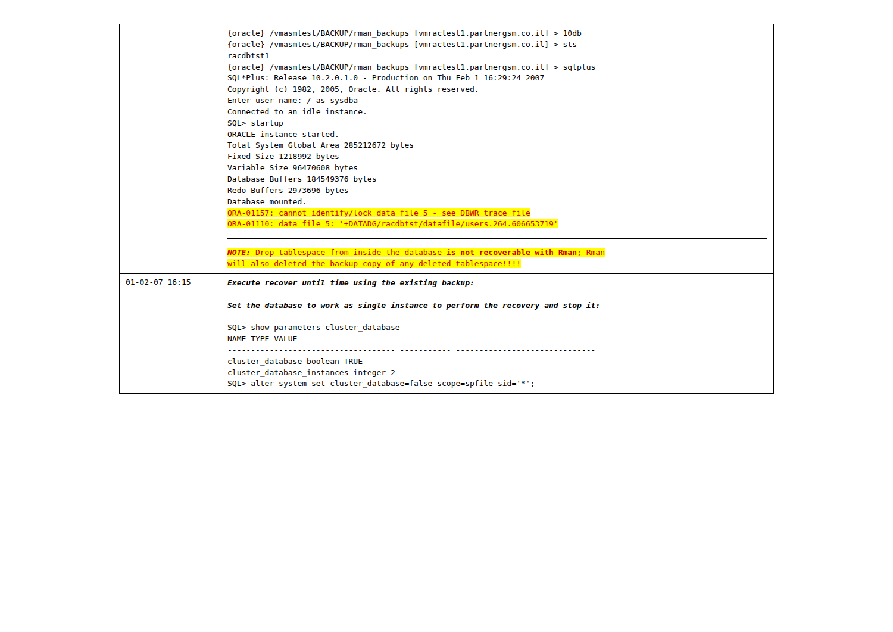| | {oracle} /vmasmtest/BACKUP/rman_backups [vmractest1.partnergsm.co.il] > 10db {oracle} /vmasmtest/BACKUP/rman_backups [vmractest1.partnergsm.co.il] > sts racdbtst1 {oracle} /vmasmtest/BACKUP/rman_backups [vmractest1.partnergsm.co.il] > sqlplus SQL*Plus: Release 10.2.0.1.0 - Production on Thu Feb 1 16:29:24 2007 Copyright (c) 1982, 2005, Oracle. All rights reserved. Enter user-name: / as sysdba Connected to an idle instance. SQL> startup ORACLE instance started. Total System Global Area 285212672 bytes Fixed Size 1218992 bytes Variable Size 96470608 bytes Database Buffers 184549376 bytes Redo Buffers 2973696 bytes Database mounted. ORA-01157: cannot identify/lock data file 5 - see DBWR trace file ORA-01110: data file 5: '+DATADG/racdbtst/datafile/users.264.606653719' NOTE: Drop tablespace from inside the database is not recoverable with Rman ; Rman will also deleted the backup copy of any deleted tablespace!!!! |
| 01-02-07 16:15 | Execute recover until time using the existing backup: Set the database to work as single instance to perform the recovery and stop it: SQL> show parameters cluster_database NAME TYPE VALUE ------------------------------------ ----------- ------------------------------ cluster_database boolean TRUE cluster_database_instances integer 2 SQL> alter system set cluster_database=false scope=spfile sid='*'; |